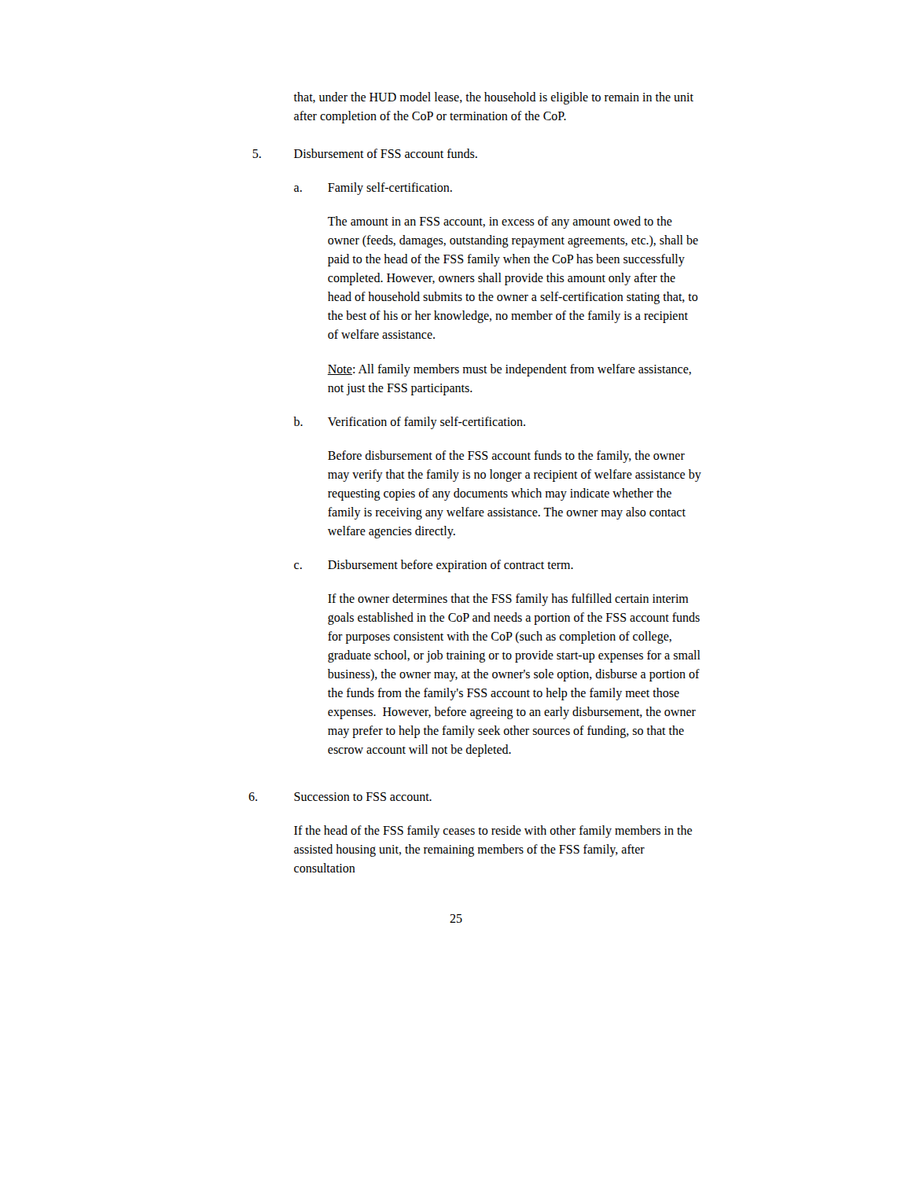that, under the HUD model lease, the household is eligible to remain in the unit after completion of the CoP or termination of the CoP.
5.
Disbursement of FSS account funds.
a.
Family self-certification.
The amount in an FSS account, in excess of any amount owed to the owner (feeds, damages, outstanding repayment agreements, etc.), shall be paid to the head of the FSS family when the CoP has been successfully completed. However, owners shall provide this amount only after the head of household submits to the owner a self-certification stating that, to the best of his or her knowledge, no member of the family is a recipient of welfare assistance.
Note: All family members must be independent from welfare assistance, not just the FSS participants.
b.
Verification of family self-certification.
Before disbursement of the FSS account funds to the family, the owner may verify that the family is no longer a recipient of welfare assistance by requesting copies of any documents which may indicate whether the family is receiving any welfare assistance. The owner may also contact welfare agencies directly.
c.
Disbursement before expiration of contract term.
If the owner determines that the FSS family has fulfilled certain interim goals established in the CoP and needs a portion of the FSS account funds for purposes consistent with the CoP (such as completion of college, graduate school, or job training or to provide start-up expenses for a small business), the owner may, at the owner's sole option, disburse a portion of the funds from the family's FSS account to help the family meet those expenses. However, before agreeing to an early disbursement, the owner may prefer to help the family seek other sources of funding, so that the escrow account will not be depleted.
6.
Succession to FSS account.
If the head of the FSS family ceases to reside with other family members in the assisted housing unit, the remaining members of the FSS family, after consultation
25